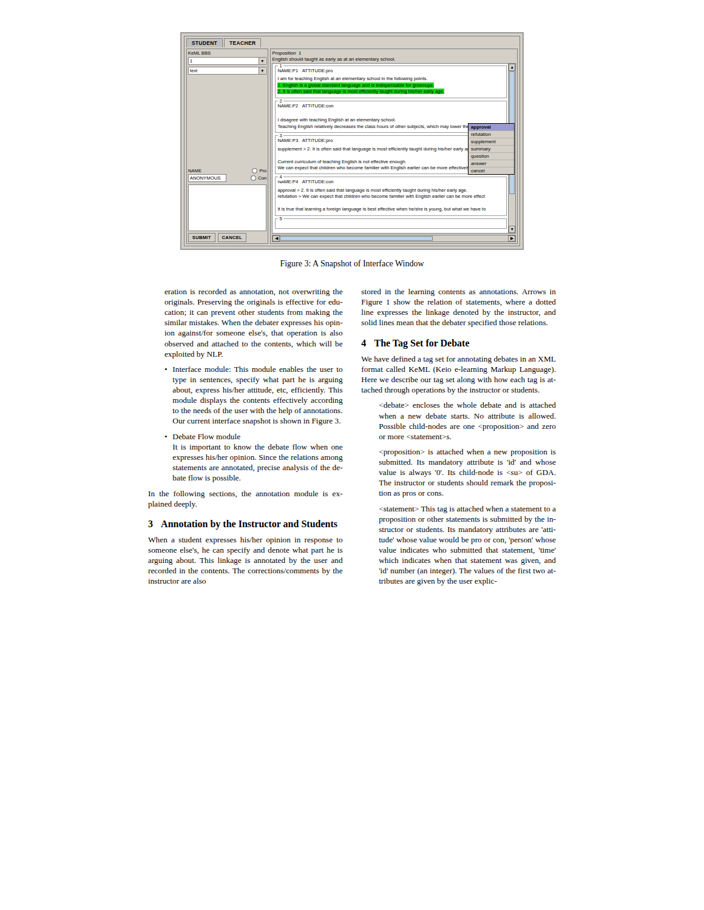STUDENT
TEACHER
KeML BBS
1
text
NAME Pro
ANONYMOUS Con
SUBMIT
CANCEL
Proposition 1
English should taught as early as at an elementary school.
1
NAME:P1 ATTITUDE:pro
I am for teaching English at an elementary school in the following points.
1. English is a global standard language and is indispensable for grownups.
2. It is often said that language is most efficiently taught during his/her early age.
2
NAME:P2 ATTITUDE:con
I disagree with teaching English at an elementary school.
Teaching English relatively decreases the class hours of other subjects, which may lower their total ach
3
NAME:P3 ATTITUDE:pro
supplement > 2. It is often said that language is most efficiently taught during his/her early age.
Current curriculum of teaching English is not effective enough.
We can expect that children who become familier with English earlier can be more effectively taught i
4
NAME:P4 ATTITUDE:con
approval > 2. It is often said that language is most efficiently taught during his/her early age.
refutation > We can expect that children who become familier with English earlier can be more effect
It is true that learning a foreign language is best effective when he/she is young, but what we have to
5
approval
refutation
supplement
summary
question
answer
cancel
▲
▼
◀
▶
Figure 3: A Snapshot of Interface Window
eration is recorded as annotation, not overwriting the originals. Preserving the originals is effective for education; it can prevent other students from making the similar mistakes. When the debater expresses his opinion against/for someone else's, that operation is also observed and attached to the contents, which will be exploited by NLP.
Interface module: This module enables the user to type in sentences, specify what part he is arguing about, express his/her attitude, etc, efficiently. This module displays the contents effectively according to the needs of the user with the help of annotations. Our current interface snapshot is shown in Figure 3.
Debate Flow module
It is important to know the debate flow when one expresses his/her opinion. Since the relations among statements are annotated, precise analysis of the debate flow is possible.
In the following sections, the annotation module is explained deeply.
3 Annotation by the Instructor and Students
When a student expresses his/her opinion in response to someone else's, he can specify and denote what part he is arguing about. This linkage is annotated by the user and recorded in the contents. The corrections/comments by the instructor are also
stored in the learning contents as annotations. Arrows in Figure 1 show the relation of statements, where a dotted line expresses the linkage denoted by the instructor, and solid lines mean that the debater specified those relations.
4 The Tag Set for Debate
We have defined a tag set for annotating debates in an XML format called KeML (Keio e-learning Markup Language). Here we describe our tag set along with how each tag is attached through operations by the instructor or students.
<debate> encloses the whole debate and is attached when a new debate starts. No attribute is allowed. Possible child-nodes are one <proposition> and zero or more <statement>s.
<proposition> is attached when a new proposition is submitted. Its mandatory attribute is 'id' and whose value is always '0'. Its child-node is <su> of GDA. The instructor or students should remark the proposition as pros or cons.
<statement> This tag is attached when a statement to a proposition or other statements is submitted by the instructor or students. Its mandatory attributes are 'attitude' whose value would be pro or con, 'person' whose value indicates who submitted that statement, 'time' which indicates when that statement was given, and 'id' number (an integer). The values of the first two attributes are given by the user explic-